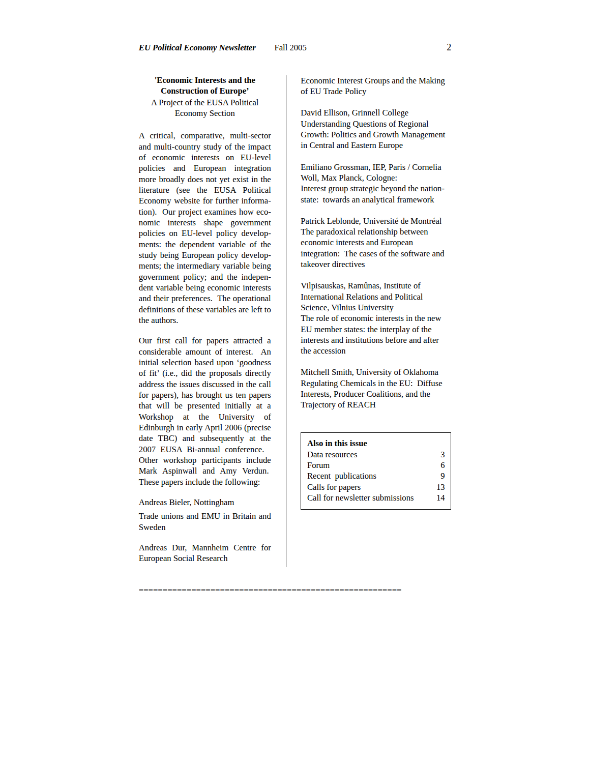EU Political Economy Newsletter Fall 2005 2
'Economic Interests and the
Construction of Europe’
A Project of the EUSA Political Economy Section
A critical, comparative, multi-sector and multi-country study of the impact of economic interests on EU-level policies and European integration more broadly does not yet exist in the literature (see the EUSA Political Economy website for further information). Our project examines how economic interests shape government policies on EU-level policy developments: the dependent variable of the study being European policy developments; the intermediary variable being government policy; and the independent variable being economic interests and their preferences. The operational definitions of these variables are left to the authors.
Our first call for papers attracted a considerable amount of interest. An initial selection based upon ‘goodness of fit’ (i.e., did the proposals directly address the issues discussed in the call for papers), has brought us ten papers that will be presented initially at a Workshop at the University of Edinburgh in early April 2006 (precise date TBC) and subsequently at the 2007 EUSA Bi-annual conference. Other workshop participants include Mark Aspinwall and Amy Verdun. These papers include the following:
Andreas Bieler, Nottingham
Trade unions and EMU in Britain and Sweden
Andreas Dur, Mannheim Centre for European Social Research
Economic Interest Groups and the Making of EU Trade Policy
David Ellison, Grinnell College Understanding Questions of Regional Growth: Politics and Growth Management in Central and Eastern Europe
Emiliano Grossman, IEP, Paris / Cornelia Woll, Max Planck, Cologne: Interest group strategic beyond the nation- state: towards an analytical framework
Patrick Leblonde, Université de Montréal The paradoxical relationship between economic interests and European integration: The cases of the software and takeover directives
Vilpisauskas, Ramûnas, Institute of International Relations and Political Science, Vilnius University The role of economic interests in the new EU member states: the interplay of the interests and institutions before and after the accession
Mitchell Smith, University of Oklahoma Regulating Chemicals in the EU: Diffuse Interests, Producer Coalitions, and the Trajectory of REACH
Also in this issue
| Data resources | 3 |
| Forum | 6 |
| Recent publications | 9 |
| Calls for papers | 13 |
| Call for newsletter submissions | 14 |
=======================================================